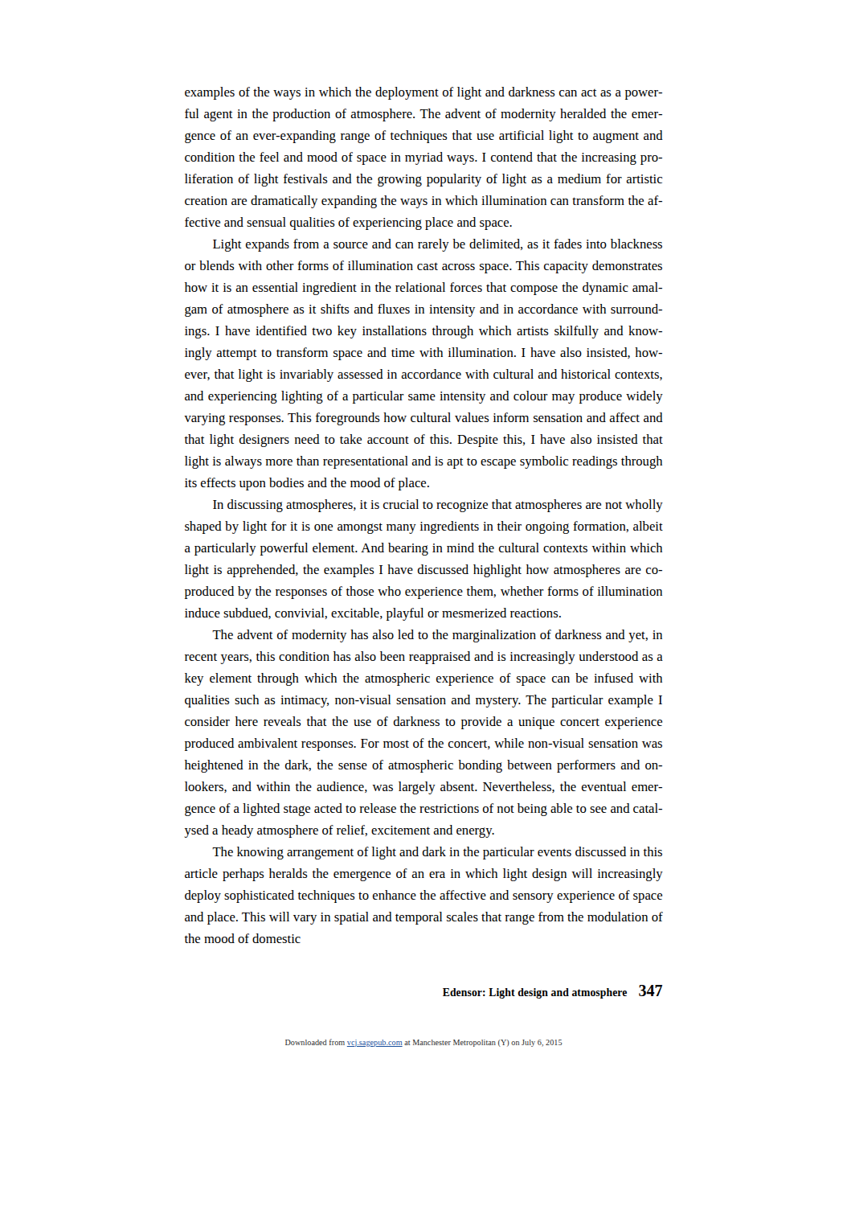examples of the ways in which the deployment of light and darkness can act as a powerful agent in the production of atmosphere. The advent of modernity heralded the emergence of an ever-expanding range of techniques that use artificial light to augment and condition the feel and mood of space in myriad ways. I contend that the increasing proliferation of light festivals and the growing popularity of light as a medium for artistic creation are dramatically expanding the ways in which illumination can transform the affective and sensual qualities of experiencing place and space.
Light expands from a source and can rarely be delimited, as it fades into blackness or blends with other forms of illumination cast across space. This capacity demonstrates how it is an essential ingredient in the relational forces that compose the dynamic amalgam of atmosphere as it shifts and fluxes in intensity and in accordance with surroundings. I have identified two key installations through which artists skilfully and knowingly attempt to transform space and time with illumination. I have also insisted, however, that light is invariably assessed in accordance with cultural and historical contexts, and experiencing lighting of a particular same intensity and colour may produce widely varying responses. This foregrounds how cultural values inform sensation and affect and that light designers need to take account of this. Despite this, I have also insisted that light is always more than representational and is apt to escape symbolic readings through its effects upon bodies and the mood of place.
In discussing atmospheres, it is crucial to recognize that atmospheres are not wholly shaped by light for it is one amongst many ingredients in their ongoing formation, albeit a particularly powerful element. And bearing in mind the cultural contexts within which light is apprehended, the examples I have discussed highlight how atmospheres are co-produced by the responses of those who experience them, whether forms of illumination induce subdued, convivial, excitable, playful or mesmerized reactions.
The advent of modernity has also led to the marginalization of darkness and yet, in recent years, this condition has also been reappraised and is increasingly understood as a key element through which the atmospheric experience of space can be infused with qualities such as intimacy, non-visual sensation and mystery. The particular example I consider here reveals that the use of darkness to provide a unique concert experience produced ambivalent responses. For most of the concert, while non-visual sensation was heightened in the dark, the sense of atmospheric bonding between performers and onlookers, and within the audience, was largely absent. Nevertheless, the eventual emergence of a lighted stage acted to release the restrictions of not being able to see and catalysed a heady atmosphere of relief, excitement and energy.
The knowing arrangement of light and dark in the particular events discussed in this article perhaps heralds the emergence of an era in which light design will increasingly deploy sophisticated techniques to enhance the affective and sensory experience of space and place. This will vary in spatial and temporal scales that range from the modulation of the mood of domestic
Edensor: Light design and atmosphere 347
Downloaded from vcj.sagepub.com at Manchester Metropolitan (Y) on July 6, 2015